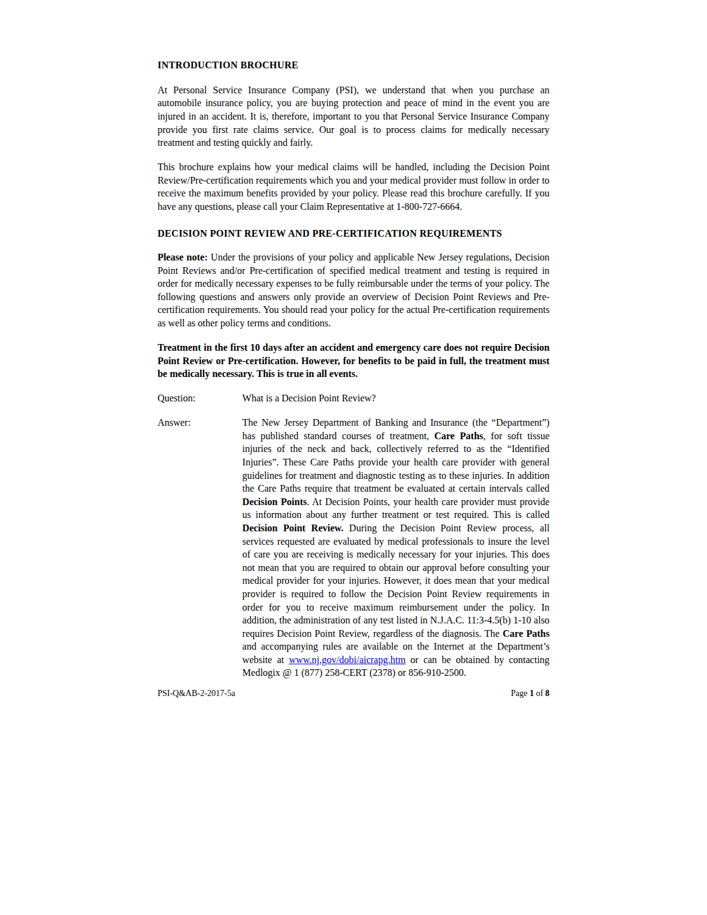INTRODUCTION BROCHURE
At Personal Service Insurance Company (PSI), we understand that when you purchase an automobile insurance policy, you are buying protection and peace of mind in the event you are injured in an accident. It is, therefore, important to you that Personal Service Insurance Company provide you first rate claims service. Our goal is to process claims for medically necessary treatment and testing quickly and fairly.
This brochure explains how your medical claims will be handled, including the Decision Point Review/Pre-certification requirements which you and your medical provider must follow in order to receive the maximum benefits provided by your policy. Please read this brochure carefully. If you have any questions, please call your Claim Representative at 1-800-727-6664.
DECISION POINT REVIEW AND PRE-CERTIFICATION REQUIREMENTS
Please note: Under the provisions of your policy and applicable New Jersey regulations, Decision Point Reviews and/or Pre-certification of specified medical treatment and testing is required in order for medically necessary expenses to be fully reimbursable under the terms of your policy. The following questions and answers only provide an overview of Decision Point Reviews and Pre-certification requirements. You should read your policy for the actual Pre-certification requirements as well as other policy terms and conditions.
Treatment in the first 10 days after an accident and emergency care does not require Decision Point Review or Pre-certification. However, for benefits to be paid in full, the treatment must be medically necessary. This is true in all events.
Question:
What is a Decision Point Review?
Answer:
The New Jersey Department of Banking and Insurance (the “Department”) has published standard courses of treatment, Care Paths, for soft tissue injuries of the neck and back, collectively referred to as the “Identified Injuries”. These Care Paths provide your health care provider with general guidelines for treatment and diagnostic testing as to these injuries. In addition the Care Paths require that treatment be evaluated at certain intervals called Decision Points. At Decision Points, your health care provider must provide us information about any further treatment or test required. This is called Decision Point Review. During the Decision Point Review process, all services requested are evaluated by medical professionals to insure the level of care you are receiving is medically necessary for your injuries. This does not mean that you are required to obtain our approval before consulting your medical provider for your injuries. However, it does mean that your medical provider is required to follow the Decision Point Review requirements in order for you to receive maximum reimbursement under the policy. In addition, the administration of any test listed in N.J.A.C. 11:3-4.5(b) 1-10 also requires Decision Point Review, regardless of the diagnosis. The Care Paths and accompanying rules are available on the Internet at the Department’s website at www.nj.gov/dobi/aicrapg.htm or can be obtained by contacting Medlogix @ 1 (877) 258-CERT (2378) or 856-910-2500.
PSI-Q&AB-2-2017-5a
Page 1 of 8